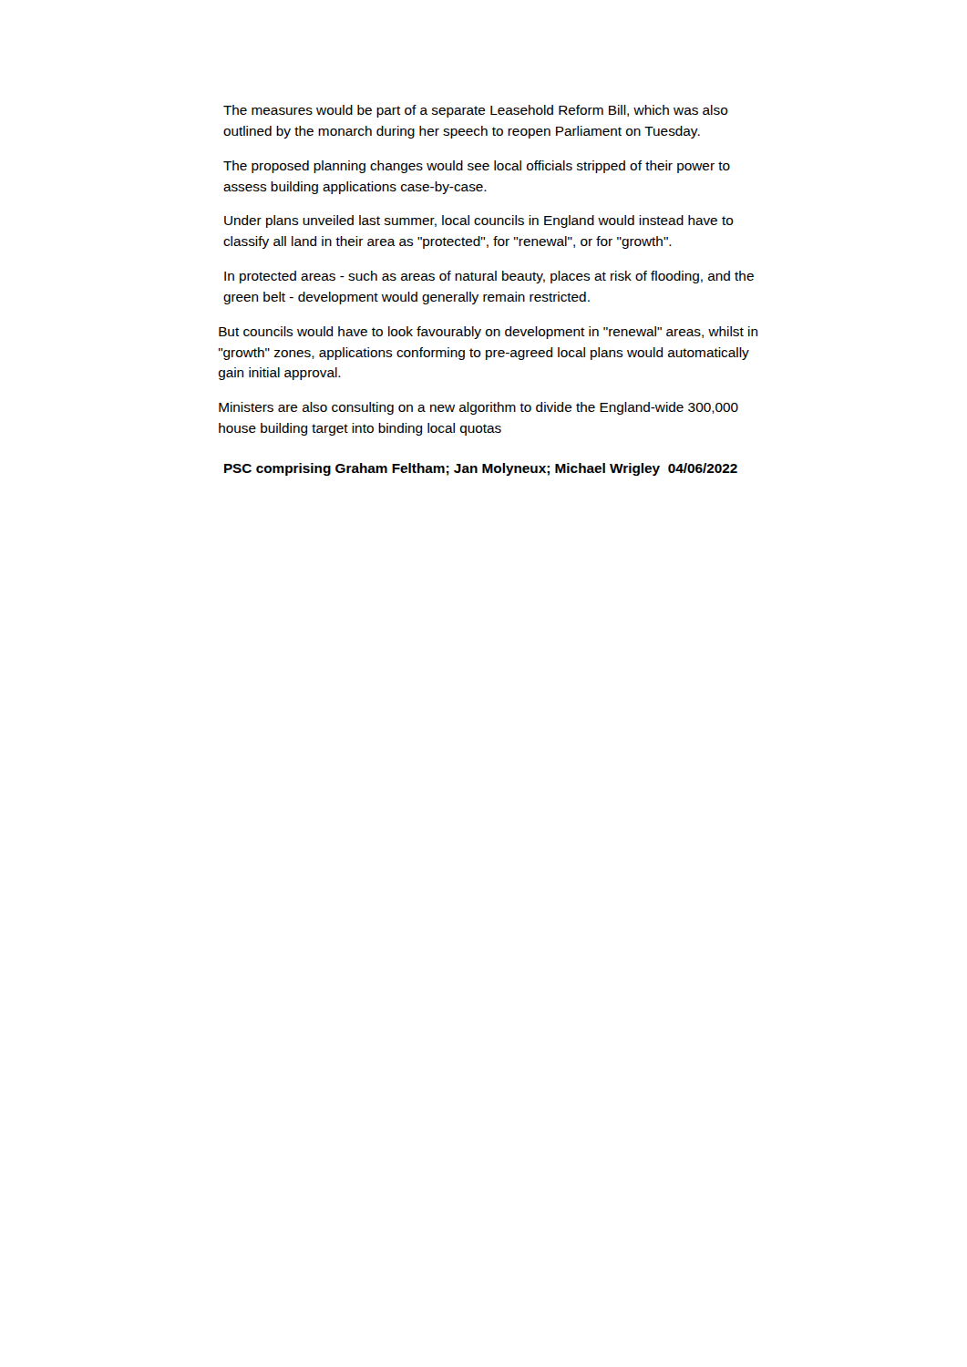The measures would be part of a separate Leasehold Reform Bill, which was also outlined by the monarch during her speech to reopen Parliament on Tuesday.
The proposed planning changes would see local officials stripped of their power to assess building applications case-by-case.
Under plans unveiled last summer, local councils in England would instead have to classify all land in their area as "protected", for "renewal", or for "growth".
In protected areas - such as areas of natural beauty, places at risk of flooding, and the green belt - development would generally remain restricted.
But councils would have to look favourably on development in "renewal" areas, whilst in "growth" zones, applications conforming to pre-agreed local plans would automatically gain initial approval.
Ministers are also consulting on a new algorithm to divide the England-wide 300,000 house building target into binding local quotas
PSC comprising Graham Feltham; Jan Molyneux; Michael Wrigley 04/06/2022